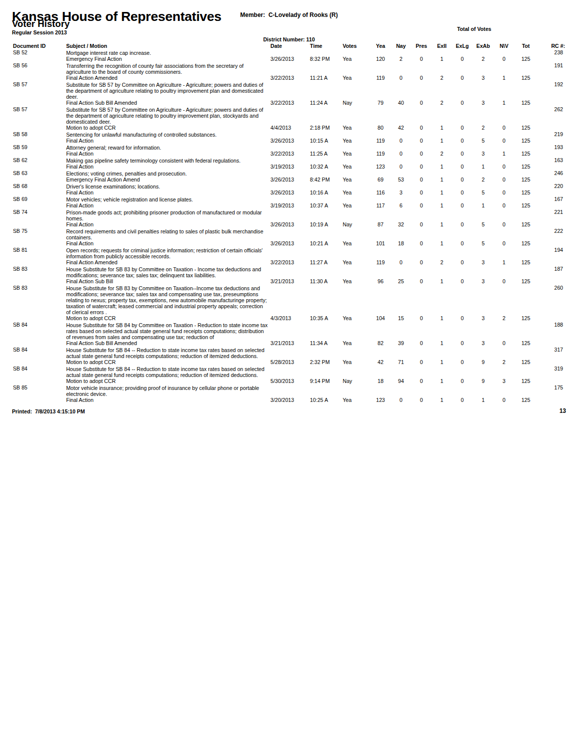Kansas House of Representatives
Member: C-Lovelady of Rooks (R)
Voter History
Regular Session 2013
District Number: 110
Total of Votes
| Document ID | Subject / Motion | Date | Time | Votes | Yea | Nay | Pres | ExII | ExLg | ExAb | N\V | Tot | RC #: |
| --- | --- | --- | --- | --- | --- | --- | --- | --- | --- | --- | --- | --- | --- |
| SB 52 | Mortgage interest rate cap increase. | | | | | | | | | | | | 238 |
| | Emergency Final Action | 3/26/2013 | 8:32 PM | Yea | 120 | 2 | 0 | 1 | 0 | 2 | 0 | 125 | |
| SB 56 | Transferring the recognition of county fair associations from the secretary of agriculture to the board of county commissioners. | | | | | | | | | | | | 191 |
| | Final Action Amended | 3/22/2013 | 11:21 A | Yea | 119 | 0 | 0 | 2 | 0 | 3 | 1 | 125 | |
| SB 57 | Substitute for SB 57 by Committee on Agriculture - Agriculture; powers and duties of the department of agriculture relating to poultry improvement plan and domesticated deer. | | | | | | | | | | | | 192 |
| | Final Action Sub Bill Amended | 3/22/2013 | 11:24 A | Nay | 79 | 40 | 0 | 2 | 0 | 3 | 1 | 125 | |
| SB 57 | Substitute for SB 57 by Committee on Agriculture - Agriculture; powers and duties of the department of agriculture relating to poultry improvement plan, stockyards and domesticated deer. | | | | | | | | | | | | 262 |
| | Motion to adopt CCR | 4/4/2013 | 2:18 PM | Yea | 80 | 42 | 0 | 1 | 0 | 2 | 0 | 125 | |
| SB 58 | Sentencing for unlawful manufacturing of controlled substances. | | | | | | | | | | | | 219 |
| | Final Action | 3/26/2013 | 10:15 A | Yea | 119 | 0 | 0 | 1 | 0 | 5 | 0 | 125 | |
| SB 59 | Attorney general; reward for information. | | | | | | | | | | | | 193 |
| | Final Action | 3/22/2013 | 11:25 A | Yea | 119 | 0 | 0 | 2 | 0 | 3 | 1 | 125 | |
| SB 62 | Making gas pipeline safety terminology consistent with federal regulations. | | | | | | | | | | | | 163 |
| | Final Action | 3/19/2013 | 10:32 A | Yea | 123 | 0 | 0 | 1 | 0 | 1 | 0 | 125 | |
| SB 63 | Elections; voting crimes, penalties and prosecution. | | | | | | | | | | | | 246 |
| | Emergency Final Action Amend | 3/26/2013 | 8:42 PM | Yea | 69 | 53 | 0 | 1 | 0 | 2 | 0 | 125 | |
| SB 68 | Driver's license examinations; locations. | | | | | | | | | | | | 220 |
| | Final Action | 3/26/2013 | 10:16 A | Yea | 116 | 3 | 0 | 1 | 0 | 5 | 0 | 125 | |
| SB 69 | Motor vehicles; vehicle registration and license plates. | | | | | | | | | | | | 167 |
| | Final Action | 3/19/2013 | 10:37 A | Yea | 117 | 6 | 0 | 1 | 0 | 1 | 0 | 125 | |
| SB 74 | Prison-made goods act; prohibiting prisoner production of manufactured or modular homes. | | | | | | | | | | | | 221 |
| | Final Action | 3/26/2013 | 10:19 A | Nay | 87 | 32 | 0 | 1 | 0 | 5 | 0 | 125 | |
| SB 75 | Record requirements and civil penalties relating to sales of plastic bulk merchandise containers. | | | | | | | | | | | | 222 |
| | Final Action | 3/26/2013 | 10:21 A | Yea | 101 | 18 | 0 | 1 | 0 | 5 | 0 | 125 | |
| SB 81 | Open records; requests for criminal justice information; restriction of certain officials' information from publicly accessible records. | | | | | | | | | | | | 194 |
| | Final Action Amended | 3/22/2013 | 11:27 A | Yea | 119 | 0 | 0 | 2 | 0 | 3 | 1 | 125 | |
| SB 83 | House Substitute for SB 83 by Committee on Taxation - Income tax deductions and modifications; severance tax; sales tax; delinquent tax liabilities. | | | | | | | | | | | | 187 |
| | Final Action Sub Bill | 3/21/2013 | 11:30 A | Yea | 96 | 25 | 0 | 1 | 0 | 3 | 0 | 125 | |
| SB 83 | House Substitute for SB 83 by Committee on Taxation--Income tax deductions and modifications; severance tax; sales tax and compensating use tax, preseumptions relating to nexus; property tax, exemptions, new automobile manufacturinge property; taxation of watercraft; leased commercial and industrial property appeals; correction of clerical errors . | | | | | | | | | | | | 260 |
| | Motion to adopt CCR | 4/3/2013 | 10:35 A | Yea | 104 | 15 | 0 | 1 | 0 | 3 | 2 | 125 | |
| SB 84 | House Substitute for SB 84 by Committee on Taxation - Reduction to state income tax rates based on selected actual state general fund receipts computations; distribution of revenues from sales and compensating use tax; reduction of | | | | | | | | | | | | 188 |
| | Final Action Sub Bill Amended | 3/21/2013 | 11:34 A | Yea | 82 | 39 | 0 | 1 | 0 | 3 | 0 | 125 | |
| SB 84 | House Substitute for SB 84 -- Reduction to state income tax rates based on selected actual state general fund receipts computations; reduction of itemized deductions. | | | | | | | | | | | | 317 |
| | Motion to adopt CCR | 5/28/2013 | 2:32 PM | Yea | 42 | 71 | 0 | 1 | 0 | 9 | 2 | 125 | |
| SB 84 | House Substitute for SB 84 -- Reduction to state income tax rates based on selected actual state general fund receipts computations; reduction of itemized deductions. | | | | | | | | | | | | 319 |
| | Motion to adopt CCR | 5/30/2013 | 9:14 PM | Nay | 18 | 94 | 0 | 1 | 0 | 9 | 3 | 125 | |
| SB 85 | Motor vehicle insurance; providing proof of insurance by cellular phone or portable electronic device. | | | | | | | | | | | | 175 |
| | Final Action | 3/20/2013 | 10:25 A | Yea | 123 | 0 | 0 | 1 | 0 | 1 | 0 | 125 | |
Printed: 7/8/2013 4:15:10 PM 13